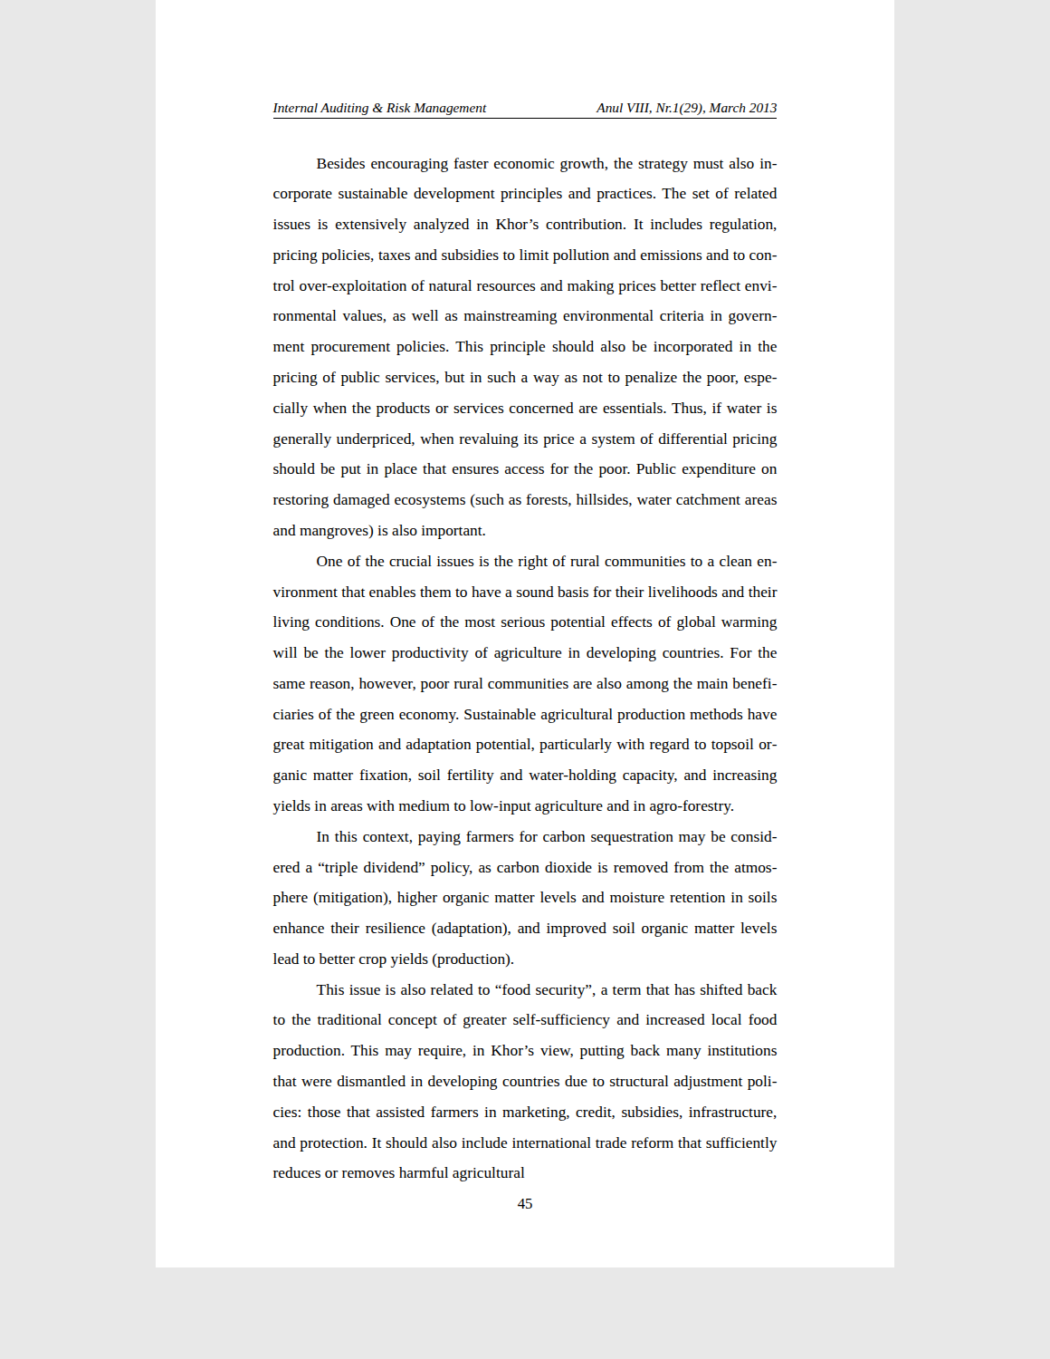Internal Auditing & Risk Management Anul VIII, Nr.1(29), March 2013
Besides encouraging faster economic growth, the strategy must also incorporate sustainable development principles and practices. The set of related issues is extensively analyzed in Khor’s contribution. It includes regulation, pricing policies, taxes and subsidies to limit pollution and emissions and to control over-exploitation of natural resources and making prices better reflect environmental values, as well as mainstreaming environmental criteria in government procurement policies. This principle should also be incorporated in the pricing of public services, but in such a way as not to penalize the poor, especially when the products or services concerned are essentials. Thus, if water is generally underpriced, when revaluing its price a system of differential pricing should be put in place that ensures access for the poor. Public expenditure on restoring damaged ecosystems (such as forests, hillsides, water catchment areas and mangroves) is also important.
One of the crucial issues is the right of rural communities to a clean environment that enables them to have a sound basis for their livelihoods and their living conditions. One of the most serious potential effects of global warming will be the lower productivity of agriculture in developing countries. For the same reason, however, poor rural communities are also among the main beneficiaries of the green economy. Sustainable agricultural production methods have great mitigation and adaptation potential, particularly with regard to topsoil organic matter fixation, soil fertility and water-holding capacity, and increasing yields in areas with medium to low-input agriculture and in agro-forestry.
In this context, paying farmers for carbon sequestration may be considered a “triple dividend” policy, as carbon dioxide is removed from the atmosphere (mitigation), higher organic matter levels and moisture retention in soils enhance their resilience (adaptation), and improved soil organic matter levels lead to better crop yields (production).
This issue is also related to “food security”, a term that has shifted back to the traditional concept of greater self-sufficiency and increased local food production. This may require, in Khor’s view, putting back many institutions that were dismantled in developing countries due to structural adjustment policies: those that assisted farmers in marketing, credit, subsidies, infrastructure, and protection. It should also include international trade reform that sufficiently reduces or removes harmful agricultural
45